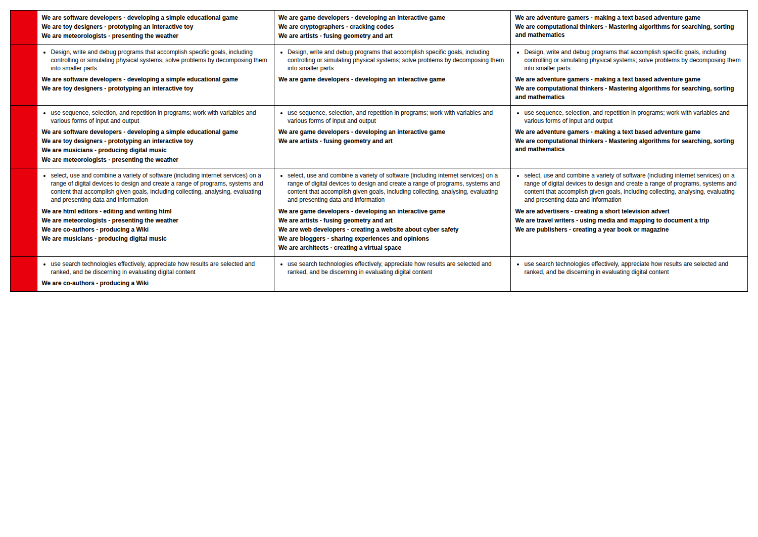| | We are software developers - developing a simple educational game We are toy designers - prototyping an interactive toy We are meteorologists - presenting the weather | We are game developers - developing an interactive game We are cryptographers - cracking codes We are artists - fusing geometry and art | We are adventure gamers - making a text based adventure game We are computational thinkers - Mastering algorithms for searching, sorting and mathematics |
| | Design, write and debug programs that accomplish specific goals, including controlling or simulating physical systems; solve problems by decomposing them into smaller parts We are software developers - developing a simple educational game We are toy designers - prototyping an interactive toy | Design, write and debug programs that accomplish specific goals, including controlling or simulating physical systems; solve problems by decomposing them into smaller parts We are game developers - developing an interactive game | Design, write and debug programs that accomplish specific goals, including controlling or simulating physical systems; solve problems by decomposing them into smaller parts We are adventure gamers - making a text based adventure game We are computational thinkers - Mastering algorithms for searching, sorting and mathematics |
| | use sequence, selection, and repetition in programs; work with variables and various forms of input and output We are software developers - developing a simple educational game We are toy designers - prototyping an interactive toy We are musicians - producing digital music We are meteorologists - presenting the weather | use sequence, selection, and repetition in programs; work with variables and various forms of input and output We are game developers - developing an interactive game We are artists - fusing geometry and art | use sequence, selection, and repetition in programs; work with variables and various forms of input and output We are adventure gamers - making a text based adventure game We are computational thinkers - Mastering algorithms for searching, sorting and mathematics |
| | select, use and combine a variety of software (including internet services) on a range of digital devices to design and create a range of programs, systems and content that accomplish given goals, including collecting, analysing, evaluating and presenting data and information We are html editors - editing and writing html We are meteorologists - presenting the weather We are co-authors - producing a Wiki We are musicians - producing digital music | select, use and combine a variety of software (including internet services) on a range of digital devices to design and create a range of programs, systems and content that accomplish given goals, including collecting, analysing, evaluating and presenting data and information We are game developers - developing an interactive game We are artists - fusing geometry and art We are web developers - creating a website about cyber safety We are bloggers - sharing experiences and opinions We are architects - creating a virtual space | select, use and combine a variety of software (including internet services) on a range of digital devices to design and create a range of programs, systems and content that accomplish given goals, including collecting, analysing, evaluating and presenting data and information We are advertisers - creating a short television advert We are travel writers - using media and mapping to document a trip We are publishers - creating a year book or magazine |
| | use search technologies effectively, appreciate how results are selected and ranked, and be discerning in evaluating digital content We are co-authors - producing a Wiki | use search technologies effectively, appreciate how results are selected and ranked, and be discerning in evaluating digital content | use search technologies effectively, appreciate how results are selected and ranked, and be discerning in evaluating digital content |